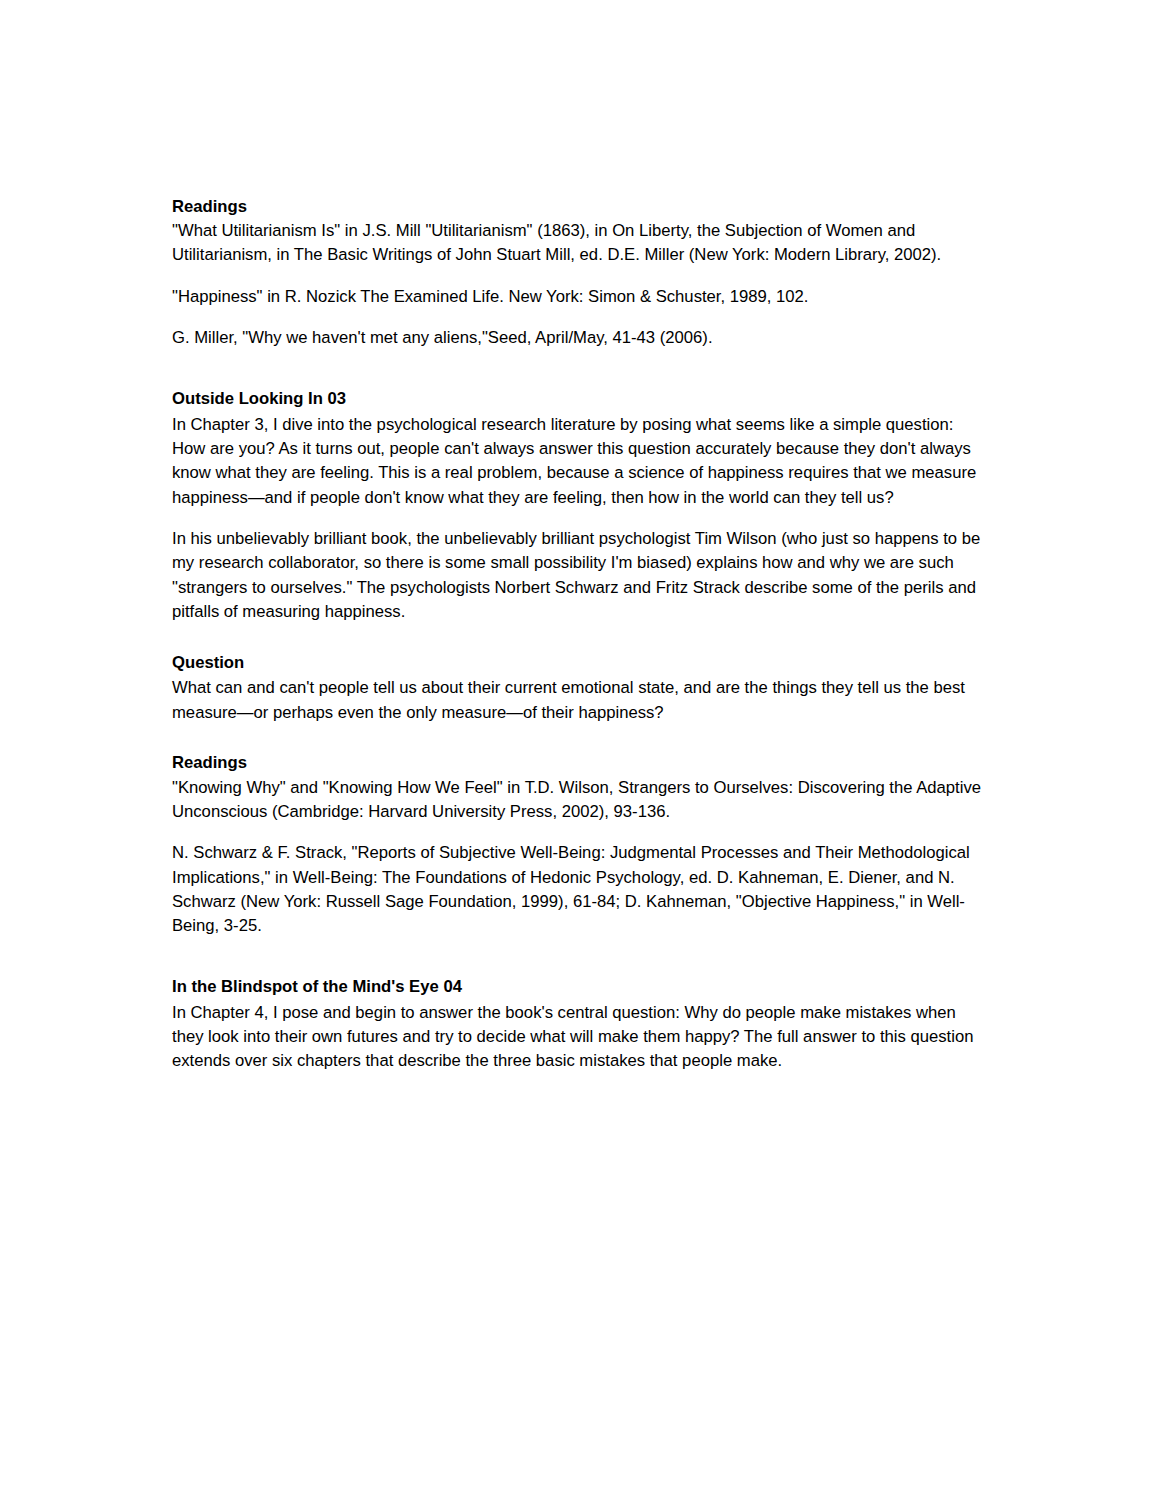Readings
"What Utilitarianism Is" in J.S. Mill "Utilitarianism" (1863), in On Liberty, the Subjection of Women and Utilitarianism, in The Basic Writings of John Stuart Mill, ed. D.E. Miller (New York: Modern Library, 2002).
"Happiness" in R. Nozick The Examined Life. New York: Simon & Schuster, 1989, 102.
G. Miller, "Why we haven't met any aliens,"Seed, April/May, 41-43 (2006).
Outside Looking In 03
In Chapter 3, I dive into the psychological research literature by posing what seems like a simple question: How are you? As it turns out, people can't always answer this question accurately because they don't always know what they are feeling. This is a real problem, because a science of happiness requires that we measure happiness—and if people don't know what they are feeling, then how in the world can they tell us?
In his unbelievably brilliant book, the unbelievably brilliant psychologist Tim Wilson (who just so happens to be my research collaborator, so there is some small possibility I'm biased) explains how and why we are such "strangers to ourselves." The psychologists Norbert Schwarz and Fritz Strack describe some of the perils and pitfalls of measuring happiness.
Question
What can and can't people tell us about their current emotional state, and are the things they tell us the best measure—or perhaps even the only measure—of their happiness?
Readings
"Knowing Why" and "Knowing How We Feel" in T.D. Wilson, Strangers to Ourselves: Discovering the Adaptive Unconscious (Cambridge: Harvard University Press, 2002), 93-136.
N. Schwarz & F. Strack, "Reports of Subjective Well-Being: Judgmental Processes and Their Methodological Implications," in Well-Being: The Foundations of Hedonic Psychology, ed. D. Kahneman, E. Diener, and N. Schwarz (New York: Russell Sage Foundation, 1999), 61-84; D. Kahneman, "Objective Happiness," in Well-Being, 3-25.
In the Blindspot of the Mind's Eye 04
In Chapter 4, I pose and begin to answer the book's central question: Why do people make mistakes when they look into their own futures and try to decide what will make them happy? The full answer to this question extends over six chapters that describe the three basic mistakes that people make.